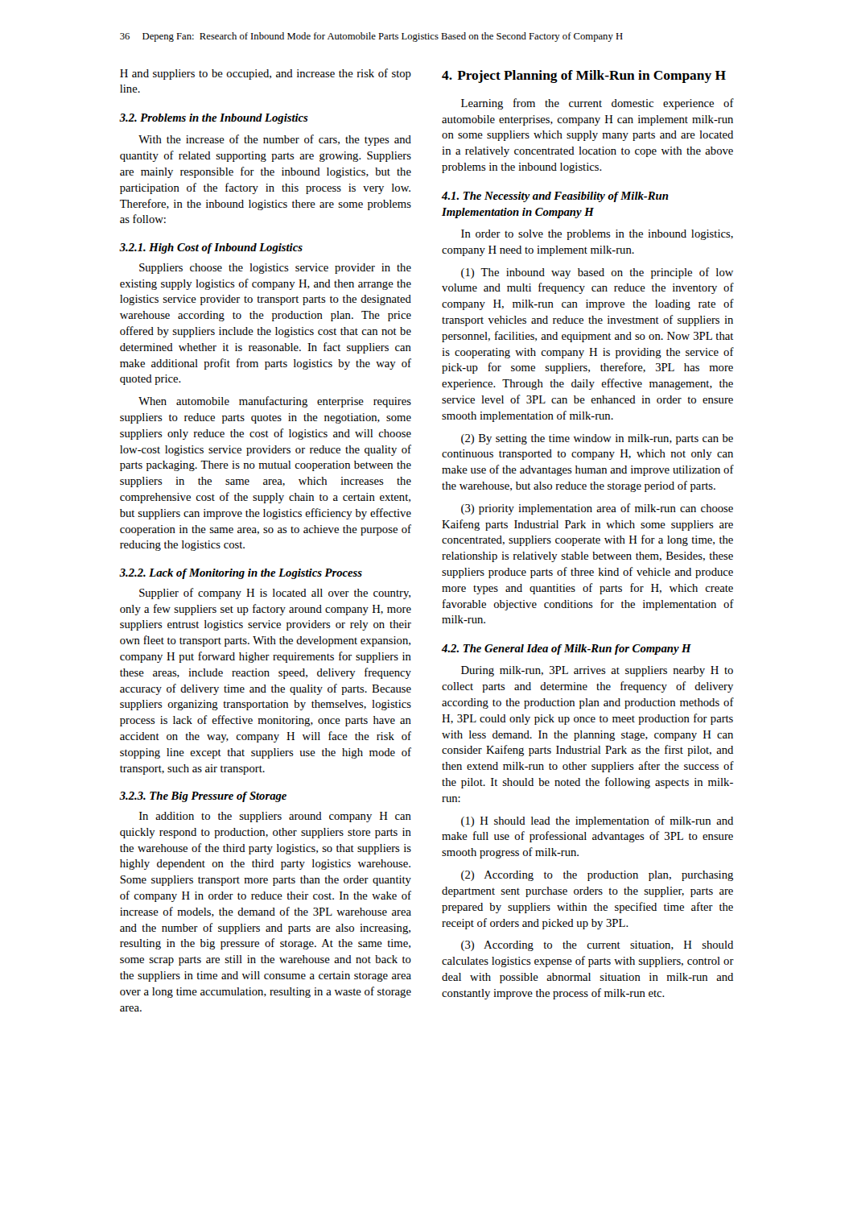36 Depeng Fan: Research of Inbound Mode for Automobile Parts Logistics Based on the Second Factory of Company H
H and suppliers to be occupied, and increase the risk of stop line.
3.2. Problems in the Inbound Logistics
With the increase of the number of cars, the types and quantity of related supporting parts are growing. Suppliers are mainly responsible for the inbound logistics, but the participation of the factory in this process is very low. Therefore, in the inbound logistics there are some problems as follow:
3.2.1. High Cost of Inbound Logistics
Suppliers choose the logistics service provider in the existing supply logistics of company H, and then arrange the logistics service provider to transport parts to the designated warehouse according to the production plan. The price offered by suppliers include the logistics cost that can not be determined whether it is reasonable. In fact suppliers can make additional profit from parts logistics by the way of quoted price.
When automobile manufacturing enterprise requires suppliers to reduce parts quotes in the negotiation, some suppliers only reduce the cost of logistics and will choose low-cost logistics service providers or reduce the quality of parts packaging. There is no mutual cooperation between the suppliers in the same area, which increases the comprehensive cost of the supply chain to a certain extent, but suppliers can improve the logistics efficiency by effective cooperation in the same area, so as to achieve the purpose of reducing the logistics cost.
3.2.2. Lack of Monitoring in the Logistics Process
Supplier of company H is located all over the country, only a few suppliers set up factory around company H, more suppliers entrust logistics service providers or rely on their own fleet to transport parts. With the development expansion, company H put forward higher requirements for suppliers in these areas, include reaction speed, delivery frequency accuracy of delivery time and the quality of parts. Because suppliers organizing transportation by themselves, logistics process is lack of effective monitoring, once parts have an accident on the way, company H will face the risk of stopping line except that suppliers use the high mode of transport, such as air transport.
3.2.3. The Big Pressure of Storage
In addition to the suppliers around company H can quickly respond to production, other suppliers store parts in the warehouse of the third party logistics, so that suppliers is highly dependent on the third party logistics warehouse. Some suppliers transport more parts than the order quantity of company H in order to reduce their cost. In the wake of increase of models, the demand of the 3PL warehouse area and the number of suppliers and parts are also increasing, resulting in the big pressure of storage. At the same time, some scrap parts are still in the warehouse and not back to the suppliers in time and will consume a certain storage area over a long time accumulation, resulting in a waste of storage area.
4. Project Planning of Milk-Run in Company H
Learning from the current domestic experience of automobile enterprises, company H can implement milk-run on some suppliers which supply many parts and are located in a relatively concentrated location to cope with the above problems in the inbound logistics.
4.1. The Necessity and Feasibility of Milk-Run Implementation in Company H
In order to solve the problems in the inbound logistics, company H need to implement milk-run.
(1) The inbound way based on the principle of low volume and multi frequency can reduce the inventory of company H, milk-run can improve the loading rate of transport vehicles and reduce the investment of suppliers in personnel, facilities, and equipment and so on. Now 3PL that is cooperating with company H is providing the service of pick-up for some suppliers, therefore, 3PL has more experience. Through the daily effective management, the service level of 3PL can be enhanced in order to ensure smooth implementation of milk-run.
(2) By setting the time window in milk-run, parts can be continuous transported to company H, which not only can make use of the advantages human and improve utilization of the warehouse, but also reduce the storage period of parts.
(3) priority implementation area of milk-run can choose Kaifeng parts Industrial Park in which some suppliers are concentrated, suppliers cooperate with H for a long time, the relationship is relatively stable between them, Besides, these suppliers produce parts of three kind of vehicle and produce more types and quantities of parts for H, which create favorable objective conditions for the implementation of milk-run.
4.2. The General Idea of Milk-Run for Company H
During milk-run, 3PL arrives at suppliers nearby H to collect parts and determine the frequency of delivery according to the production plan and production methods of H, 3PL could only pick up once to meet production for parts with less demand. In the planning stage, company H can consider Kaifeng parts Industrial Park as the first pilot, and then extend milk-run to other suppliers after the success of the pilot. It should be noted the following aspects in milk-run:
(1) H should lead the implementation of milk-run and make full use of professional advantages of 3PL to ensure smooth progress of milk-run.
(2) According to the production plan, purchasing department sent purchase orders to the supplier, parts are prepared by suppliers within the specified time after the receipt of orders and picked up by 3PL.
(3) According to the current situation, H should calculates logistics expense of parts with suppliers, control or deal with possible abnormal situation in milk-run and constantly improve the process of milk-run etc.